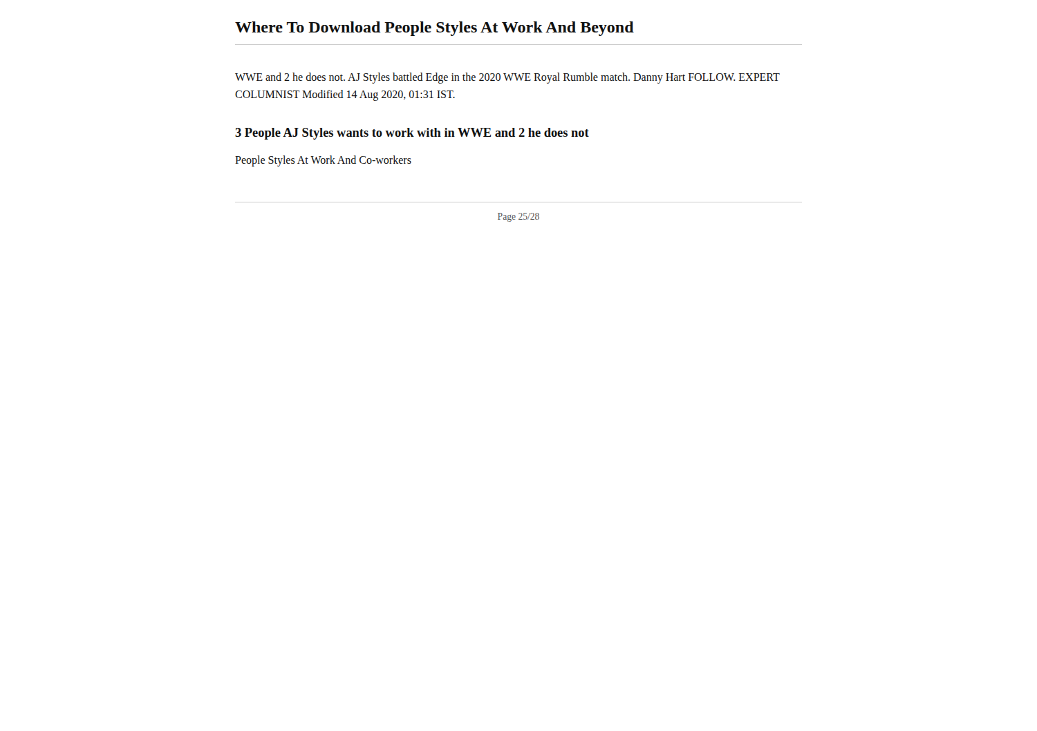Where To Download People Styles At Work And Beyond
WWE and 2 he does not. AJ Styles battled Edge in the 2020 WWE Royal Rumble match. Danny Hart FOLLOW. EXPERT COLUMNIST Modified 14 Aug 2020, 01:31 IST.
3 People AJ Styles wants to work with in WWE and 2 he does not
People Styles At Work And Co-workers
Page 25/28